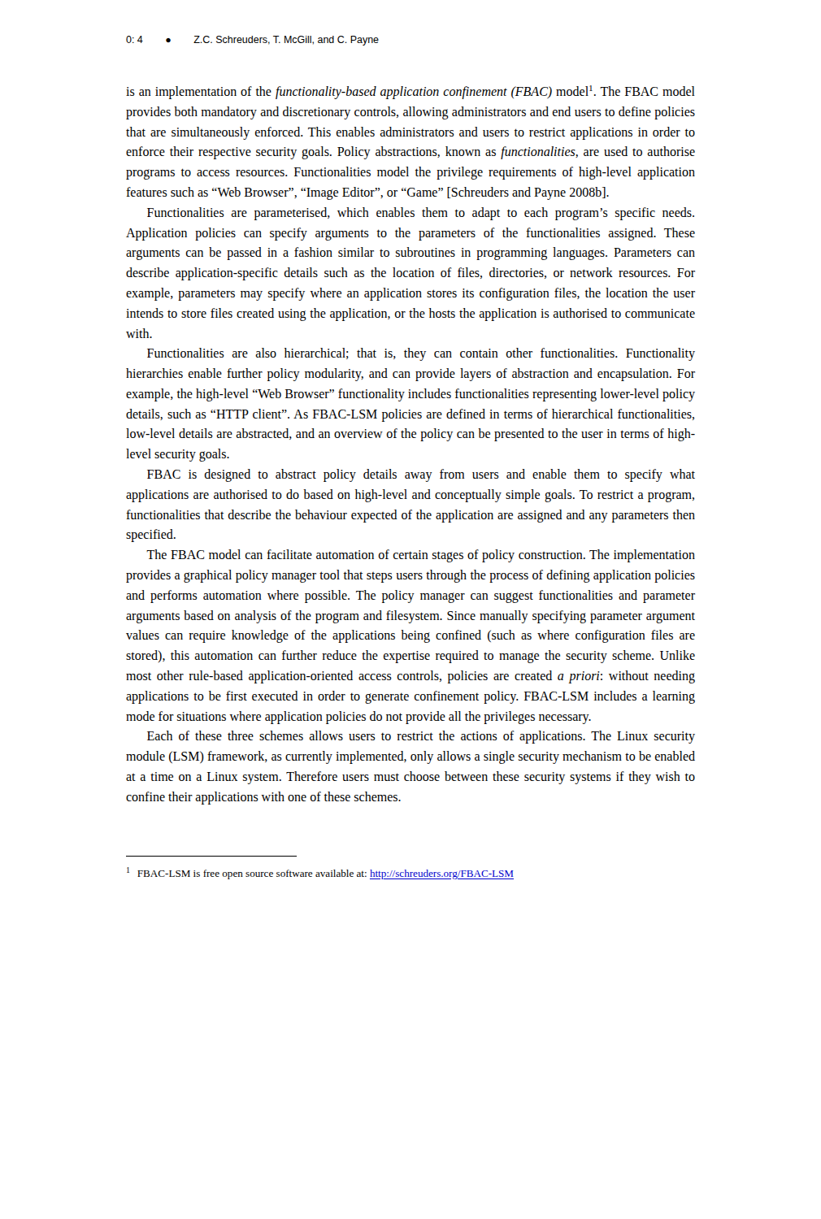0: 4●Z.C. Schreuders, T. McGill, and C. Payne
is an implementation of the functionality-based application confinement (FBAC) model1. The FBAC model provides both mandatory and discretionary controls, allowing administrators and end users to define policies that are simultaneously enforced. This enables administrators and users to restrict applications in order to enforce their respective security goals. Policy abstractions, known as functionalities, are used to authorise programs to access resources. Functionalities model the privilege requirements of high-level application features such as “Web Browser”, “Image Editor”, or “Game” [Schreuders and Payne 2008b].
Functionalities are parameterised, which enables them to adapt to each program’s specific needs. Application policies can specify arguments to the parameters of the functionalities assigned. These arguments can be passed in a fashion similar to subroutines in programming languages. Parameters can describe application-specific details such as the location of files, directories, or network resources. For example, parameters may specify where an application stores its configuration files, the location the user intends to store files created using the application, or the hosts the application is authorised to communicate with.
Functionalities are also hierarchical; that is, they can contain other functionalities. Functionality hierarchies enable further policy modularity, and can provide layers of abstraction and encapsulation. For example, the high-level “Web Browser” functionality includes functionalities representing lower-level policy details, such as “HTTP client”. As FBAC-LSM policies are defined in terms of hierarchical functionalities, low-level details are abstracted, and an overview of the policy can be presented to the user in terms of high-level security goals.
FBAC is designed to abstract policy details away from users and enable them to specify what applications are authorised to do based on high-level and conceptually simple goals. To restrict a program, functionalities that describe the behaviour expected of the application are assigned and any parameters then specified.
The FBAC model can facilitate automation of certain stages of policy construction. The implementation provides a graphical policy manager tool that steps users through the process of defining application policies and performs automation where possible. The policy manager can suggest functionalities and parameter arguments based on analysis of the program and filesystem. Since manually specifying parameter argument values can require knowledge of the applications being confined (such as where configuration files are stored), this automation can further reduce the expertise required to manage the security scheme. Unlike most other rule-based application-oriented access controls, policies are created a priori: without needing applications to be first executed in order to generate confinement policy. FBAC-LSM includes a learning mode for situations where application policies do not provide all the privileges necessary.
Each of these three schemes allows users to restrict the actions of applications. The Linux security module (LSM) framework, as currently implemented, only allows a single security mechanism to be enabled at a time on a Linux system. Therefore users must choose between these security systems if they wish to confine their applications with one of these schemes.
1 FBAC-LSM is free open source software available at: http://schreuders.org/FBAC-LSM